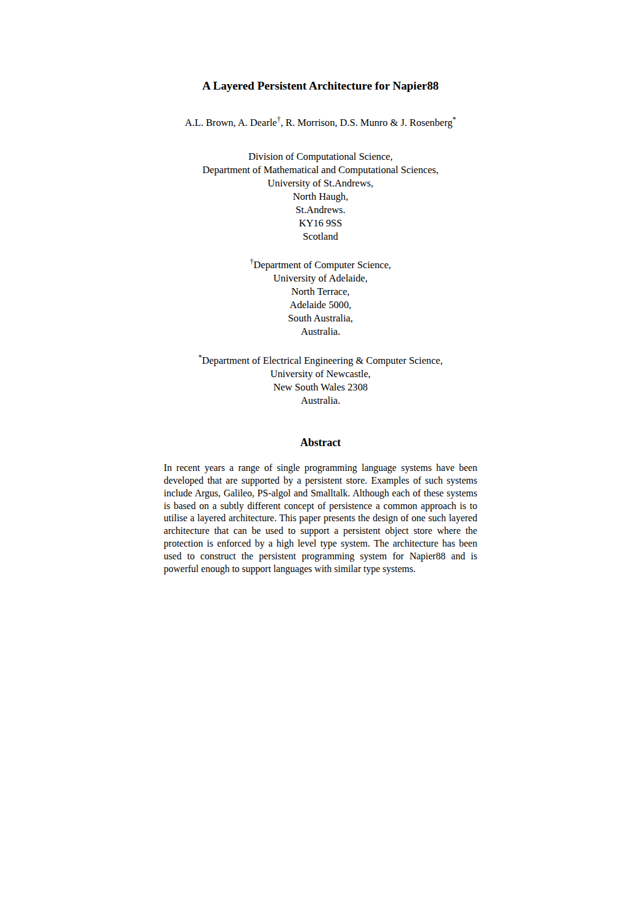A Layered Persistent Architecture for Napier88
A.L. Brown, A. Dearle†, R. Morrison, D.S. Munro & J. Rosenberg*
Division of Computational Science,
Department of Mathematical and Computational Sciences,
University of St.Andrews,
North Haugh,
St.Andrews.
KY16 9SS
Scotland
†Department of Computer Science,
University of Adelaide,
North Terrace,
Adelaide 5000,
South Australia,
Australia.
*Department of Electrical Engineering & Computer Science,
University of Newcastle,
New South Wales 2308
Australia.
Abstract
In recent years a range of single programming language systems have been developed that are supported by a persistent store. Examples of such systems include Argus, Galileo, PS-algol and Smalltalk. Although each of these systems is based on a subtly different concept of persistence a common approach is to utilise a layered architecture. This paper presents the design of one such layered architecture that can be used to support a persistent object store where the protection is enforced by a high level type system. The architecture has been used to construct the persistent programming system for Napier88 and is powerful enough to support languages with similar type systems.